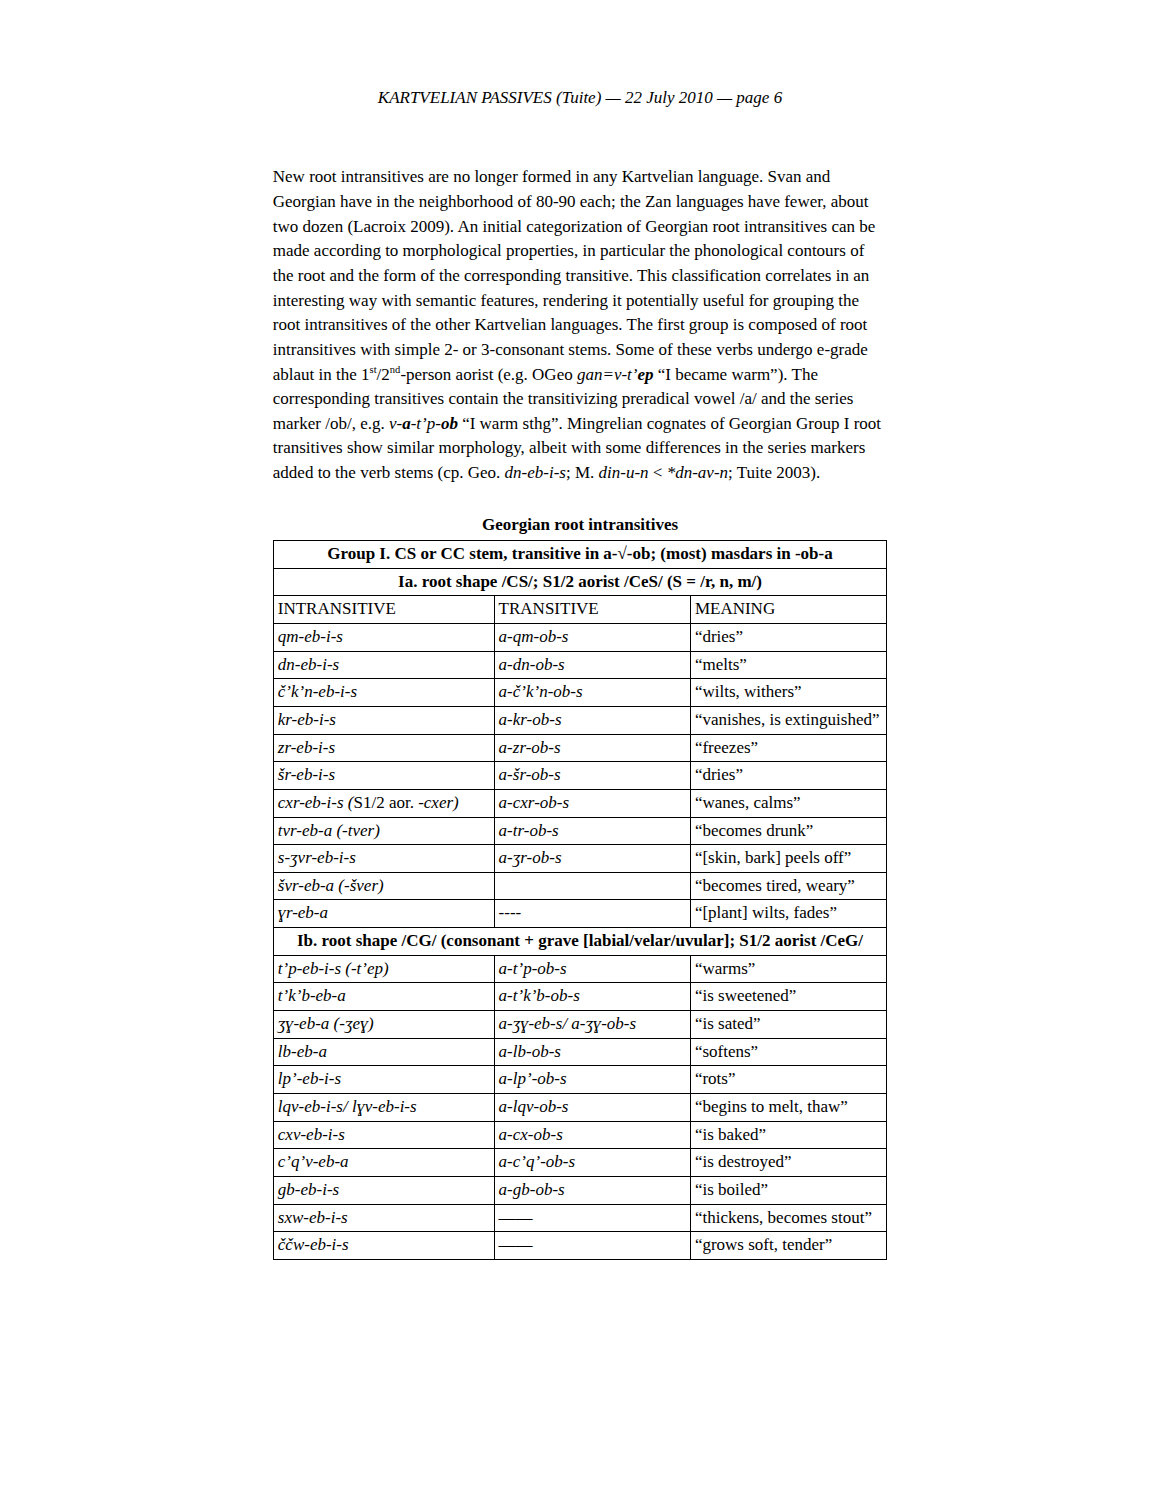KARTVELIAN PASSIVES (Tuite) — 22 July 2010 — page 6
New root intransitives are no longer formed in any Kartvelian language. Svan and Georgian have in the neighborhood of 80-90 each; the Zan languages have fewer, about two dozen (Lacroix 2009). An initial categorization of Georgian root intransitives can be made according to morphological properties, in particular the phonological contours of the root and the form of the corresponding transitive. This classification correlates in an interesting way with semantic features, rendering it potentially useful for grouping the root intransitives of the other Kartvelian languages. The first group is composed of root intransitives with simple 2- or 3-consonant stems. Some of these verbs undergo e-grade ablaut in the 1st/2nd-person aorist (e.g. OGeo gan=v-t’ep “I became warm”). The corresponding transitives contain the transitivizing preradical vowel /a/ and the series marker /ob/, e.g. v-a-t’p-ob “I warm sthg”. Mingrelian cognates of Georgian Group I root transitives show similar morphology, albeit with some differences in the series markers added to the verb stems (cp. Geo. dn-eb-i-s; M. din-u-n < *dn-av-n; Tuite 2003).
Georgian root intransitives
| Group I. CS or CC stem, transitive in a-√-ob; (most) masdars in -ob-a |
| Ia. root shape /CS/; S1/2 aorist /CeS/ (S = /r, n, m/) |
| INTRANSITIVE | TRANSITIVE | MEANING |
| qm-eb-i-s | a-qm-ob-s | “dries” |
| dn-eb-i-s | a-dn-ob-s | “melts” |
| č’k’n-eb-i-s | a-č’k’n-ob-s | “wilts, withers” |
| kr-eb-i-s | a-kr-ob-s | “vanishes, is extinguished” |
| zr-eb-i-s | a-zr-ob-s | “freezes” |
| šr-eb-i-s | a-šr-ob-s | “dries” |
| cxr-eb-i-s ( S1/2 aor. -cxer) | a-cxr-ob-s | “wanes, calms” |
| tvr-eb-a (-tver) | a-tr-ob-s | “becomes drunk” |
| s-ʒvr-eb-i-s | a-ʒr-ob-s | “[skin, bark] peels off” |
| švr-eb-a (-šver) | | “becomes tired, weary” |
| ɣr-eb-a | ---- | “[plant] wilts, fades” |
| Ib. root shape /CG/ (consonant + grave [labial/velar/uvular]; S1/2 aorist /CeG/ |
| t’p-eb-i-s (-t’ep) | a-t’p-ob-s | “warms” |
| t’k’b-eb-a | a-t’k’b-ob-s | “is sweetened” |
| ʒɣ-eb-a (-ʒeɣ) | a-ʒɣ-eb-s/ a-ʒɣ-ob-s | “is sated” |
| lb-eb-a | a-lb-ob-s | “softens” |
| lp’-eb-i-s | a-lp’-ob-s | “rots” |
| lqv-eb-i-s/ lɣv-eb-i-s | a-lqv-ob-s | “begins to melt, thaw” |
| cxv-eb-i-s | a-cx-ob-s | “is baked” |
| c’q’v-eb-a | a-c’q’-ob-s | “is destroyed” |
| gb-eb-i-s | a-gb-ob-s | “is boiled” |
| sxw-eb-i-s | —— | “thickens, becomes stout” |
| ččw-eb-i-s | —— | “grows soft, tender” |